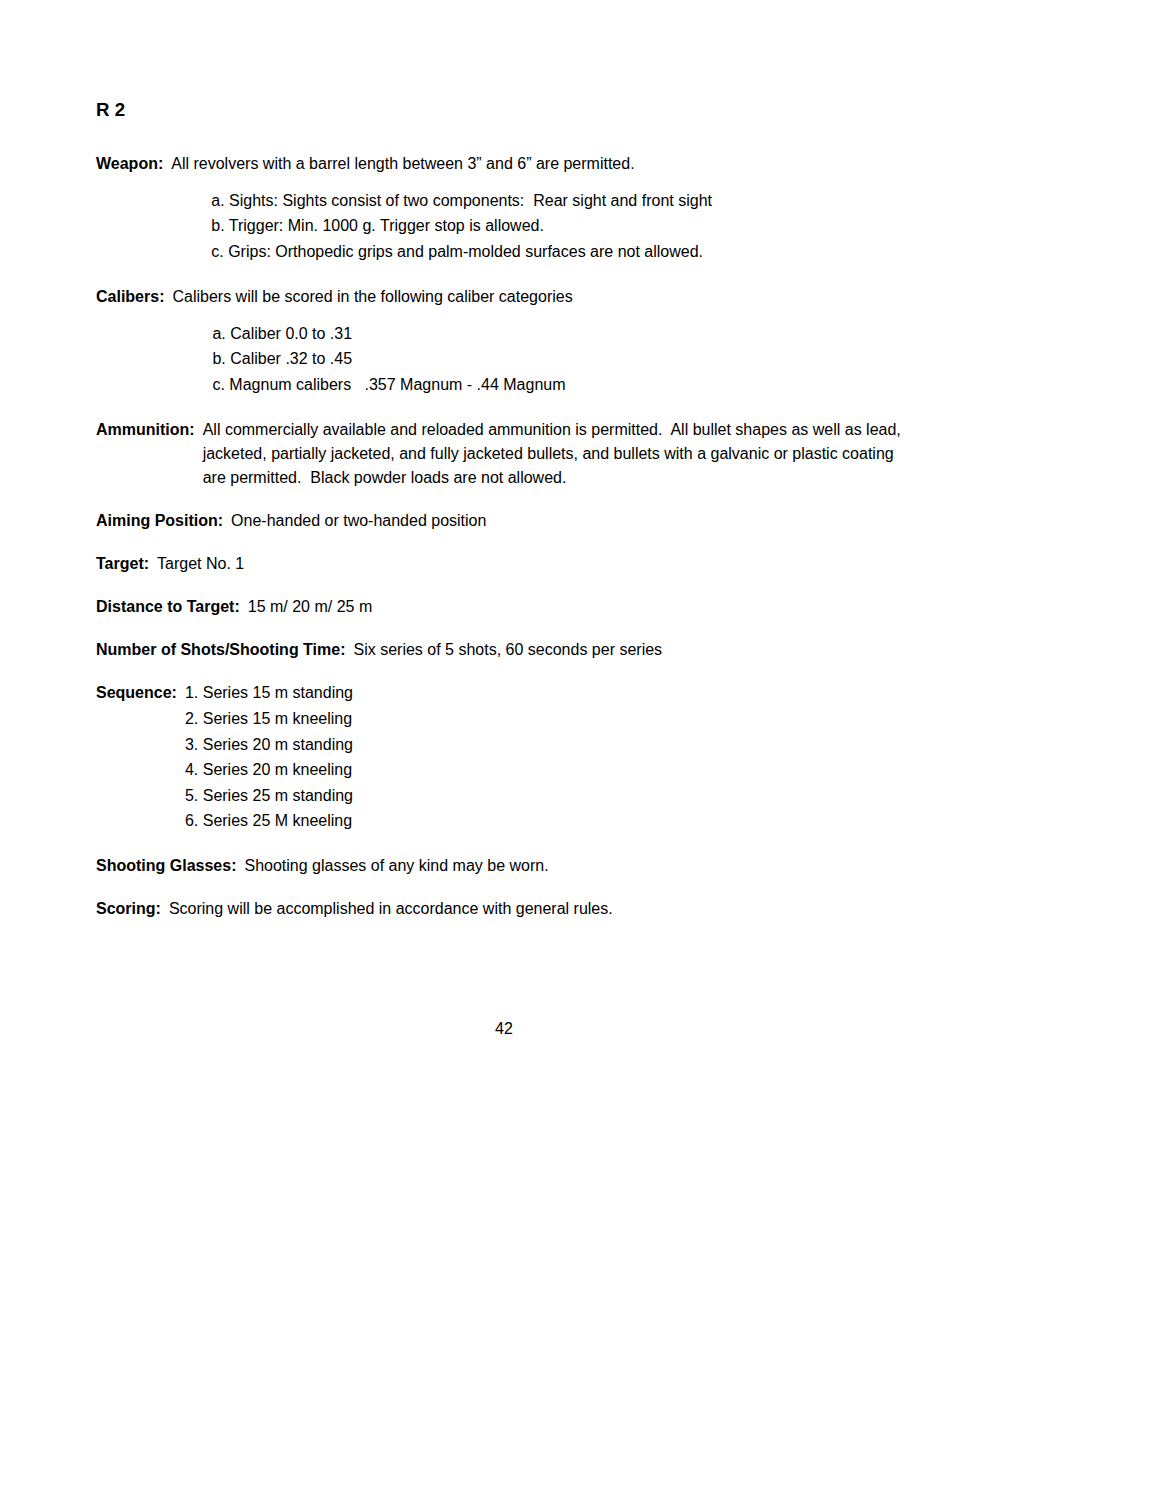R 2
Weapon:
All revolvers with a barrel length between 3” and 6” are permitted.
a. Sights: Sights consist of two components: Rear sight and front sight
b. Trigger: Min. 1000 g. Trigger stop is allowed.
c. Grips: Orthopedic grips and palm-molded surfaces are not allowed.
Calibers:
Calibers will be scored in the following caliber categories
a. Caliber 0.0 to .31
b. Caliber .32 to .45
c. Magnum calibers .357 Magnum - .44 Magnum
Ammunition:
All commercially available and reloaded ammunition is permitted. All bullet shapes as well as lead, jacketed, partially jacketed, and fully jacketed bullets, and bullets with a galvanic or plastic coating are permitted. Black powder loads are not allowed.
Aiming Position:
One-handed or two-handed position
Target:
Target No. 1
Distance to Target:
15 m/ 20 m/ 25 m
Number of Shots/Shooting Time:
Six series of 5 shots, 60 seconds per series
Sequence:
1. Series 15 m standing
2. Series 15 m kneeling
3. Series 20 m standing
4. Series 20 m kneeling
5. Series 25 m standing
6. Series 25 M kneeling
Shooting Glasses:
Shooting glasses of any kind may be worn.
Scoring:
Scoring will be accomplished in accordance with general rules.
42